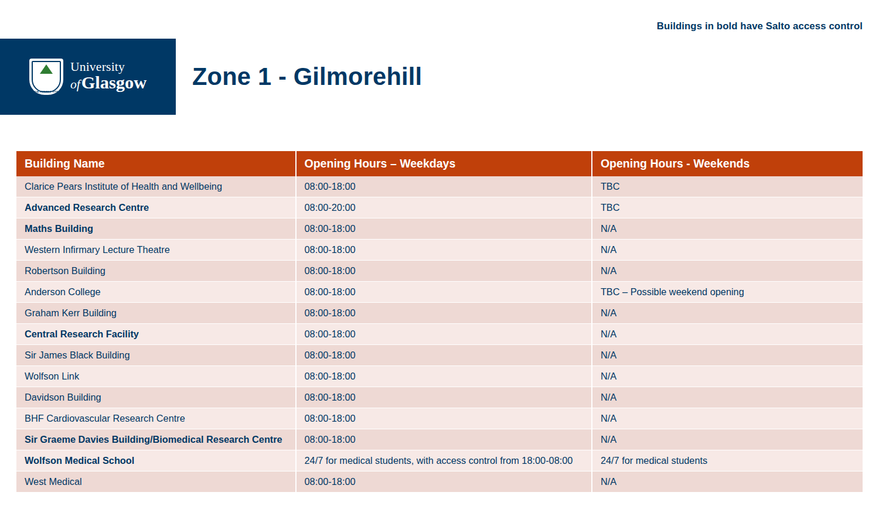Buildings in bold have Salto access control
Via Veritas Vita
University
of Glasgow
Zone 1 - Gilmorehill
| Building Name | Opening Hours – Weekdays | Opening Hours - Weekends |
| --- | --- | --- |
| Clarice Pears Institute of Health and Wellbeing | 08:00-18:00 | TBC |
| Advanced Research Centre | 08:00-20:00 | TBC |
| Maths Building | 08:00-18:00 | N/A |
| Western Infirmary Lecture Theatre | 08:00-18:00 | N/A |
| Robertson Building | 08:00-18:00 | N/A |
| Anderson College | 08:00-18:00 | TBC – Possible weekend opening |
| Graham Kerr Building | 08:00-18:00 | N/A |
| Central Research Facility | 08:00-18:00 | N/A |
| Sir James Black Building | 08:00-18:00 | N/A |
| Wolfson Link | 08:00-18:00 | N/A |
| Davidson Building | 08:00-18:00 | N/A |
| BHF Cardiovascular Research Centre | 08:00-18:00 | N/A |
| Sir Graeme Davies Building/Biomedical Research Centre | 08:00-18:00 | N/A |
| Wolfson Medical School | 24/7 for medical students, with access control from 18:00-08:00 | 24/7 for medical students |
| West Medical | 08:00-18:00 | N/A |